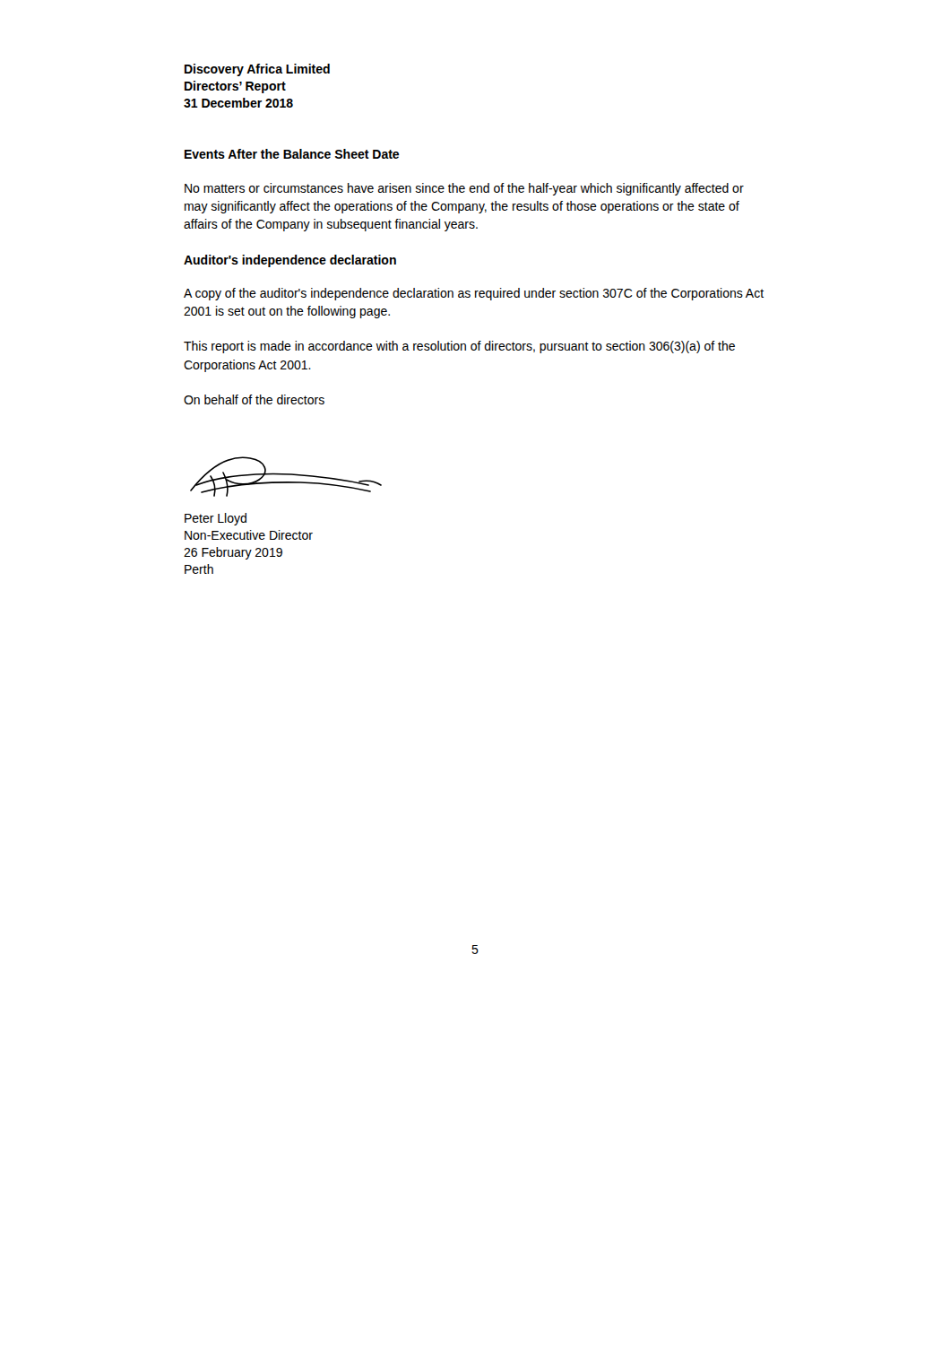Discovery Africa Limited
Directors’ Report
31 December 2018
Events After the Balance Sheet Date
No matters or circumstances have arisen since the end of the half-year which significantly affected or may significantly affect the operations of the Company, the results of those operations or the state of affairs of the Company in subsequent financial years.
Auditor's independence declaration
A copy of the auditor's independence declaration as required under section 307C of the Corporations Act 2001 is set out on the following page.
This report is made in accordance with a resolution of directors, pursuant to section 306(3)(a) of the Corporations Act 2001.
On behalf of the directors
Peter Lloyd
Non-Executive Director
26 February 2019
Perth
5